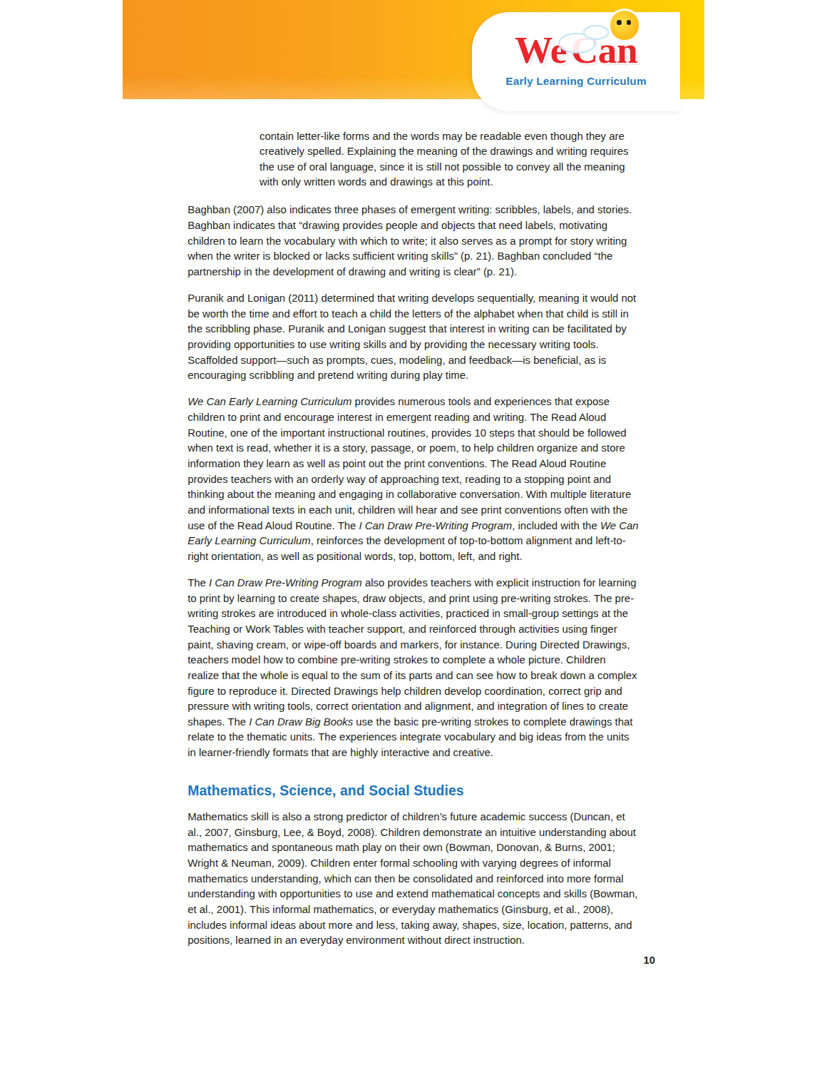We Can
Early Learning Curriculum
contain letter-like forms and the words may be readable even though they are creatively spelled. Explaining the meaning of the drawings and writing requires the use of oral language, since it is still not possible to convey all the meaning with only written words and drawings at this point.
Baghban (2007) also indicates three phases of emergent writing: scribbles, labels, and stories. Baghban indicates that “drawing provides people and objects that need labels, motivating children to learn the vocabulary with which to write; it also serves as a prompt for story writing when the writer is blocked or lacks sufficient writing skills” (p. 21). Baghban concluded “the partnership in the development of drawing and writing is clear” (p. 21).
Puranik and Lonigan (2011) determined that writing develops sequentially, meaning it would not be worth the time and effort to teach a child the letters of the alphabet when that child is still in the scribbling phase. Puranik and Lonigan suggest that interest in writing can be facilitated by providing opportunities to use writing skills and by providing the necessary writing tools. Scaffolded support—such as prompts, cues, modeling, and feedback—is beneficial, as is encouraging scribbling and pretend writing during play time.
We Can Early Learning Curriculum provides numerous tools and experiences that expose children to print and encourage interest in emergent reading and writing. The Read Aloud Routine, one of the important instructional routines, provides 10 steps that should be followed when text is read, whether it is a story, passage, or poem, to help children organize and store information they learn as well as point out the print conventions. The Read Aloud Routine provides teachers with an orderly way of approaching text, reading to a stopping point and thinking about the meaning and engaging in collaborative conversation. With multiple literature and informational texts in each unit, children will hear and see print conventions often with the use of the Read Aloud Routine. The I Can Draw Pre-Writing Program, included with the We Can Early Learning Curriculum, reinforces the development of top-to-bottom alignment and left-to-right orientation, as well as positional words, top, bottom, left, and right.
The I Can Draw Pre-Writing Program also provides teachers with explicit instruction for learning to print by learning to create shapes, draw objects, and print using pre-writing strokes. The pre-writing strokes are introduced in whole-class activities, practiced in small-group settings at the Teaching or Work Tables with teacher support, and reinforced through activities using finger paint, shaving cream, or wipe-off boards and markers, for instance. During Directed Drawings, teachers model how to combine pre-writing strokes to complete a whole picture. Children realize that the whole is equal to the sum of its parts and can see how to break down a complex figure to reproduce it. Directed Drawings help children develop coordination, correct grip and pressure with writing tools, correct orientation and alignment, and integration of lines to create shapes. The I Can Draw Big Books use the basic pre-writing strokes to complete drawings that relate to the thematic units. The experiences integrate vocabulary and big ideas from the units in learner-friendly formats that are highly interactive and creative.
Mathematics, Science, and Social Studies
Mathematics skill is also a strong predictor of children’s future academic success (Duncan, et al., 2007, Ginsburg, Lee, & Boyd, 2008). Children demonstrate an intuitive understanding about mathematics and spontaneous math play on their own (Bowman, Donovan, & Burns, 2001; Wright & Neuman, 2009). Children enter formal schooling with varying degrees of informal mathematics understanding, which can then be consolidated and reinforced into more formal understanding with opportunities to use and extend mathematical concepts and skills (Bowman, et al., 2001). This informal mathematics, or everyday mathematics (Ginsburg, et al., 2008), includes informal ideas about more and less, taking away, shapes, size, location, patterns, and positions, learned in an everyday environment without direct instruction.
10